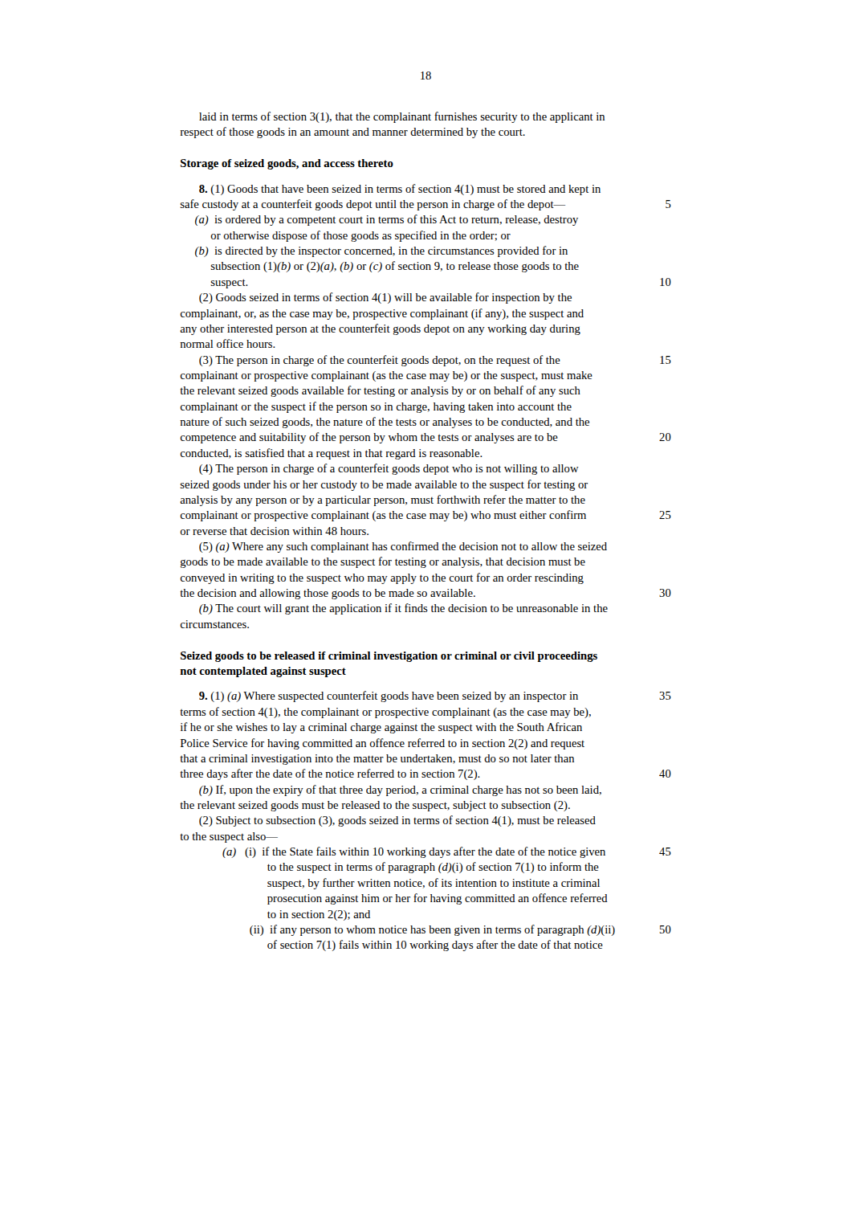18
laid in terms of section 3(1), that the complainant furnishes security to the applicant in
respect of those goods in an amount and manner determined by the court.
Storage of seized goods, and access thereto
8. (1) Goods that have been seized in terms of section 4(1) must be stored and kept in
safe custody at a counterfeit goods depot until the person in charge of the depot—
5
(a) is ordered by a competent court in terms of this Act to return, release, destroy
or otherwise dispose of those goods as specified in the order; or
(b) is directed by the inspector concerned, in the circumstances provided for in
subsection (1)(b) or (2)(a), (b) or (c) of section 9, to release those goods to the
suspect.
10
(2) Goods seized in terms of section 4(1) will be available for inspection by the
complainant, or, as the case may be, prospective complainant (if any), the suspect and
any other interested person at the counterfeit goods depot on any working day during
normal office hours.
(3) The person in charge of the counterfeit goods depot, on the request of the
15
complainant or prospective complainant (as the case may be) or the suspect, must make
the relevant seized goods available for testing or analysis by or on behalf of any such
complainant or the suspect if the person so in charge, having taken into account the
nature of such seized goods, the nature of the tests or analyses to be conducted, and the
competence and suitability of the person by whom the tests or analyses are to be
20
conducted, is satisfied that a request in that regard is reasonable.
(4) The person in charge of a counterfeit goods depot who is not willing to allow
seized goods under his or her custody to be made available to the suspect for testing or
analysis by any person or by a particular person, must forthwith refer the matter to the
complainant or prospective complainant (as the case may be) who must either confirm
25
or reverse that decision within 48 hours.
(5) (a) Where any such complainant has confirmed the decision not to allow the seized
goods to be made available to the suspect for testing or analysis, that decision must be
conveyed in writing to the suspect who may apply to the court for an order rescinding
the decision and allowing those goods to be made so available.
30
(b) The court will grant the application if it finds the decision to be unreasonable in the
circumstances.
Seized goods to be released if criminal investigation or criminal or civil proceedings
not contemplated against suspect
9. (1) (a) Where suspected counterfeit goods have been seized by an inspector in
35
terms of section 4(1), the complainant or prospective complainant (as the case may be),
if he or she wishes to lay a criminal charge against the suspect with the South African
Police Service for having committed an offence referred to in section 2(2) and request
that a criminal investigation into the matter be undertaken, must do so not later than
three days after the date of the notice referred to in section 7(2).
40
(b) If, upon the expiry of that three day period, a criminal charge has not so been laid,
the relevant seized goods must be released to the suspect, subject to subsection (2).
(2) Subject to subsection (3), goods seized in terms of section 4(1), must be released
to the suspect also—
(a) (i) if the State fails within 10 working days after the date of the notice given
45
to the suspect in terms of paragraph (d)(i) of section 7(1) to inform the
suspect, by further written notice, of its intention to institute a criminal
prosecution against him or her for having committed an offence referred
to in section 2(2); and
(ii) if any person to whom notice has been given in terms of paragraph (d)(ii)
50
of section 7(1) fails within 10 working days after the date of that notice